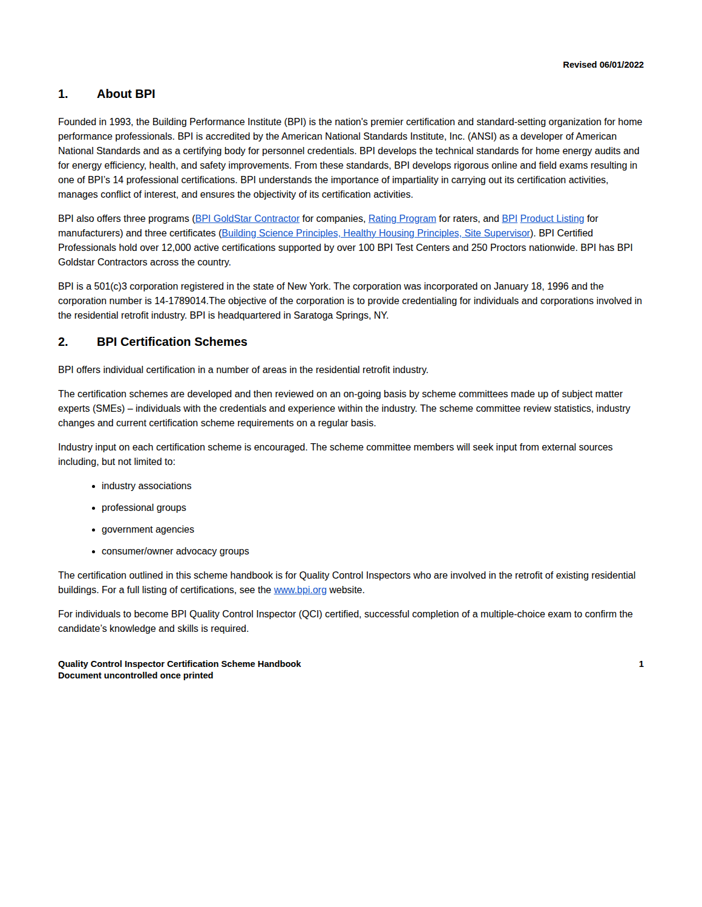Revised 06/01/2022
1. About BPI
Founded in 1993, the Building Performance Institute (BPI) is the nation's premier certification and standard-setting organization for home performance professionals. BPI is accredited by the American National Standards Institute, Inc. (ANSI) as a developer of American National Standards and as a certifying body for personnel credentials. BPI develops the technical standards for home energy audits and for energy efficiency, health, and safety improvements. From these standards, BPI develops rigorous online and field exams resulting in one of BPI’s 14 professional certifications. BPI understands the importance of impartiality in carrying out its certification activities, manages conflict of interest, and ensures the objectivity of its certification activities.
BPI also offers three programs (BPI GoldStar Contractor for companies, Rating Program for raters, and BPI Product Listing for manufacturers) and three certificates (Building Science Principles, Healthy Housing Principles, Site Supervisor). BPI Certified Professionals hold over 12,000 active certifications supported by over 100 BPI Test Centers and 250 Proctors nationwide. BPI has BPI Goldstar Contractors across the country.
BPI is a 501(c)3 corporation registered in the state of New York. The corporation was incorporated on January 18, 1996 and the corporation number is 14-1789014.The objective of the corporation is to provide credentialing for individuals and corporations involved in the residential retrofit industry. BPI is headquartered in Saratoga Springs, NY.
2. BPI Certification Schemes
BPI offers individual certification in a number of areas in the residential retrofit industry.
The certification schemes are developed and then reviewed on an on-going basis by scheme committees made up of subject matter experts (SMEs) – individuals with the credentials and experience within the industry. The scheme committee review statistics, industry changes and current certification scheme requirements on a regular basis.
Industry input on each certification scheme is encouraged. The scheme committee members will seek input from external sources including, but not limited to:
industry associations
professional groups
government agencies
consumer/owner advocacy groups
The certification outlined in this scheme handbook is for Quality Control Inspectors who are involved in the retrofit of existing residential buildings. For a full listing of certifications, see the www.bpi.org website.
For individuals to become BPI Quality Control Inspector (QCI) certified, successful completion of a multiple-choice exam to confirm the candidate’s knowledge and skills is required.
1 Quality Control Inspector Certification Scheme Handbook
Document uncontrolled once printed